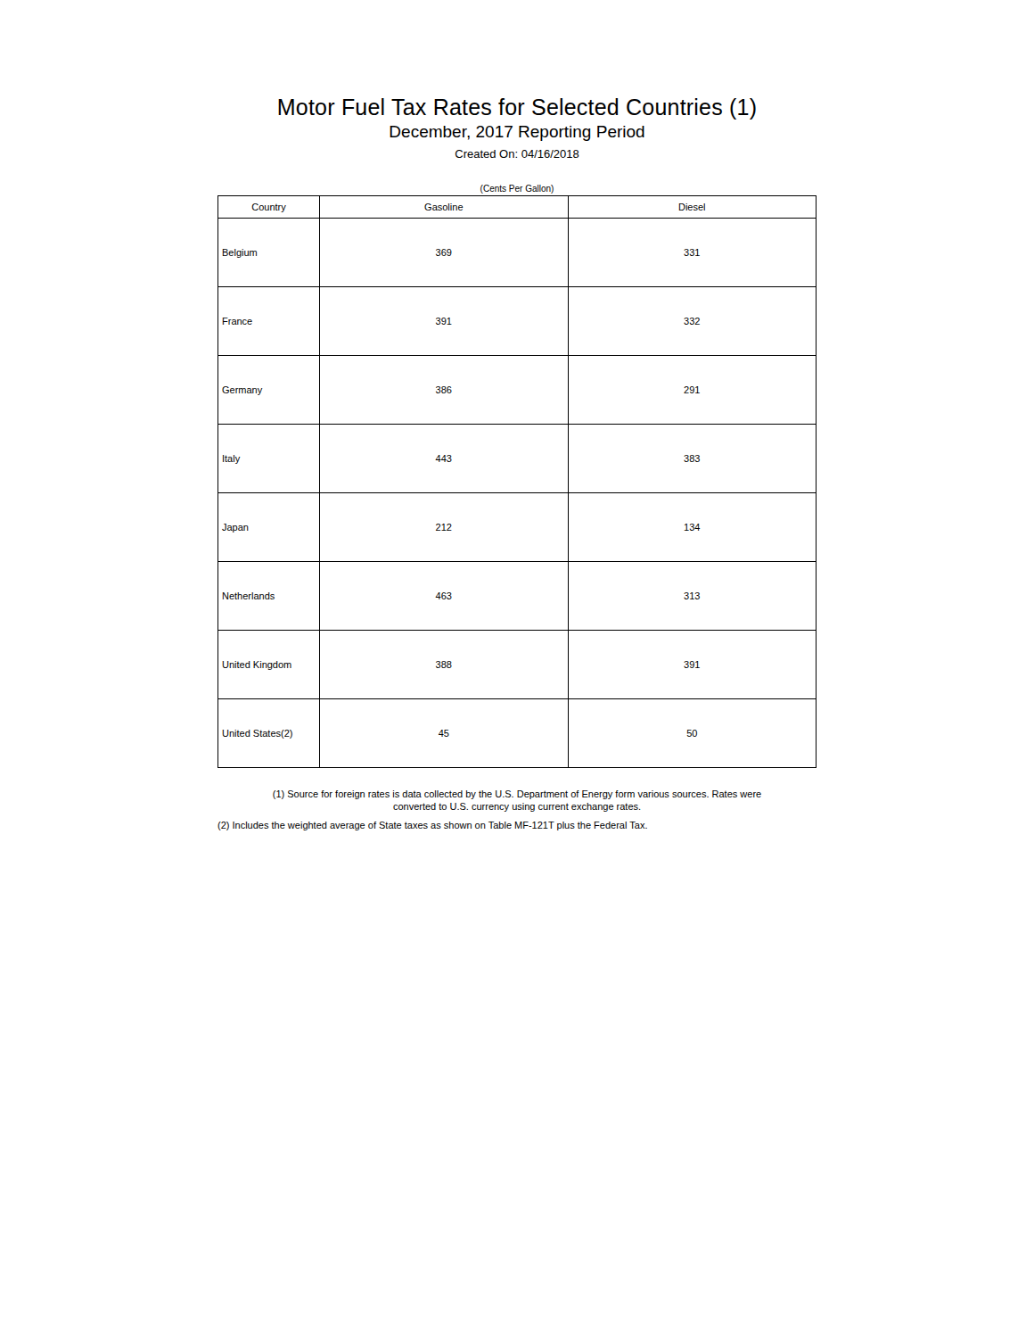Motor Fuel Tax Rates for Selected Countries (1)
December, 2017 Reporting Period
Created On: 04/16/2018
(Cents Per Gallon)
| Country | Gasoline | Diesel |
| --- | --- | --- |
| Belgium | 369 | 331 |
| France | 391 | 332 |
| Germany | 386 | 291 |
| Italy | 443 | 383 |
| Japan | 212 | 134 |
| Netherlands | 463 | 313 |
| United Kingdom | 388 | 391 |
| United States(2) | 45 | 50 |
(1) Source for foreign rates is data collected by the U.S. Department of Energy form various sources. Rates were converted to U.S. currency using current exchange rates.
(2) Includes the weighted average of State taxes as shown on Table MF-121T plus the Federal Tax.